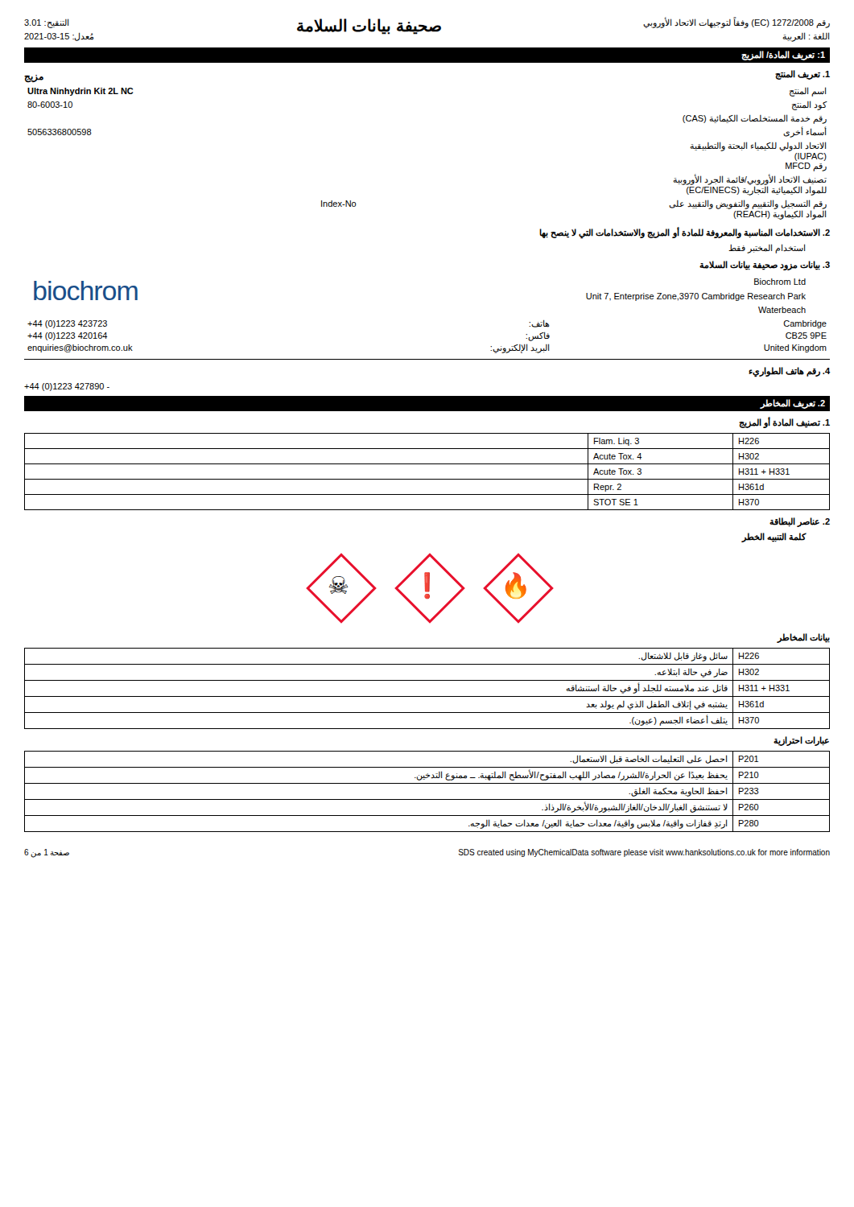رقم 1272/2008 (EC) وفقاً لتوجيهات الاتحاد الأوروبي
اللغة : العربية
صحيفة بيانات السلامة
التنقيح: 3.01
مُعدل: 15-03-2021
1: تعريف المادة/ المزيج
مزيج
1. تعريف المنتج
| اسم المنتج | Ultra Ninhydrin Kit 2L NC |
| كود المنتج | 80-6003-10 |
| رقم خدمة المستخلصات الكيمائية (CAS) | |
| أسماء أخرى | 5056336800598 |
| الاتحاد الدولي للكيمياء البحتة والتطبيقية (IUPAC) رقم MFCD | |
| تصنيف الاتحاد الأوروبي/قائمة الجرد الأوروبية للمواد الكيميائية التجارية (EC/EINECS) | |
| رقم التسجيل والتقييم والتفويض والتقييد على المواد الكيماوية (REACH) | Index-No |
2. الاستخدامات المناسبة والمعروفة للمادة أو المزيج والاستخدامات التي لا ينصح بها
استخدام المختبر فقط
3. بيانات مزود صحيفة بيانات السلامة
Biochrom Ltd
Unit 7, Enterprise Zone,3970 Cambridge Research Park
Waterbeach
bio chrom
| Cambridge | هاتف: | +44 (0)1223 423723 |
| CB25 9PE | فاكس: | +44 (0)1223 420164 |
| United Kingdom | البريد الإلكتروني: | enquiries@biochrom.co.uk |
4. رقم هاتف الطواريء
+44 (0)1223 427890 -
2. تعريف المخاطر
1. تصنيف المادة أو المزيج
| H226 | Flam. Liq. 3 | |
| H302 | Acute Tox. 4 | |
| H311 + H331 | Acute Tox. 3 | |
| H361d | Repr. 2 | |
| H370 | STOT SE 1 | |
2. عناصر البطاقة
كلمة التنبيه الخطر
🔥
❗
☠
بيانات المخاطر
| H226 | سائل وغاز قابل للاشتعال. |
| H302 | ضار في حالة ابتلاعه. |
| H311 + H331 | قاتل عند ملامسته للجلد أو في حالة استنشاقه |
| H361d | يشتبه في إتلاف الطفل الذي لم يولد بعد |
| H370 | يتلف أعضاء الجسم (عيون). |
عبارات احترازية
| P201 | احصل على التعليمات الخاصة قبل الاستعمال. |
| P210 | يحفظ بعيدًا عن الحرارة/الشرر/ مصادر اللهب المفتوح/الأسطح الملتهبة. ــ ممنوع التدخين. |
| P233 | احفظ الحاوية محكمة الغلق. |
| P260 | لا تستنشق الغبار/الدخان/الغاز/الشبورة/الأبخرة/الرذاذ. |
| P280 | ارتدِ قفازات واقية/ ملابس واقية/ معدات حماية العين/ معدات حماية الوجه. |
SDS created using MyChemicalData software please visit www.hanksolutions.co.uk for more information
صفحة 1 من 6